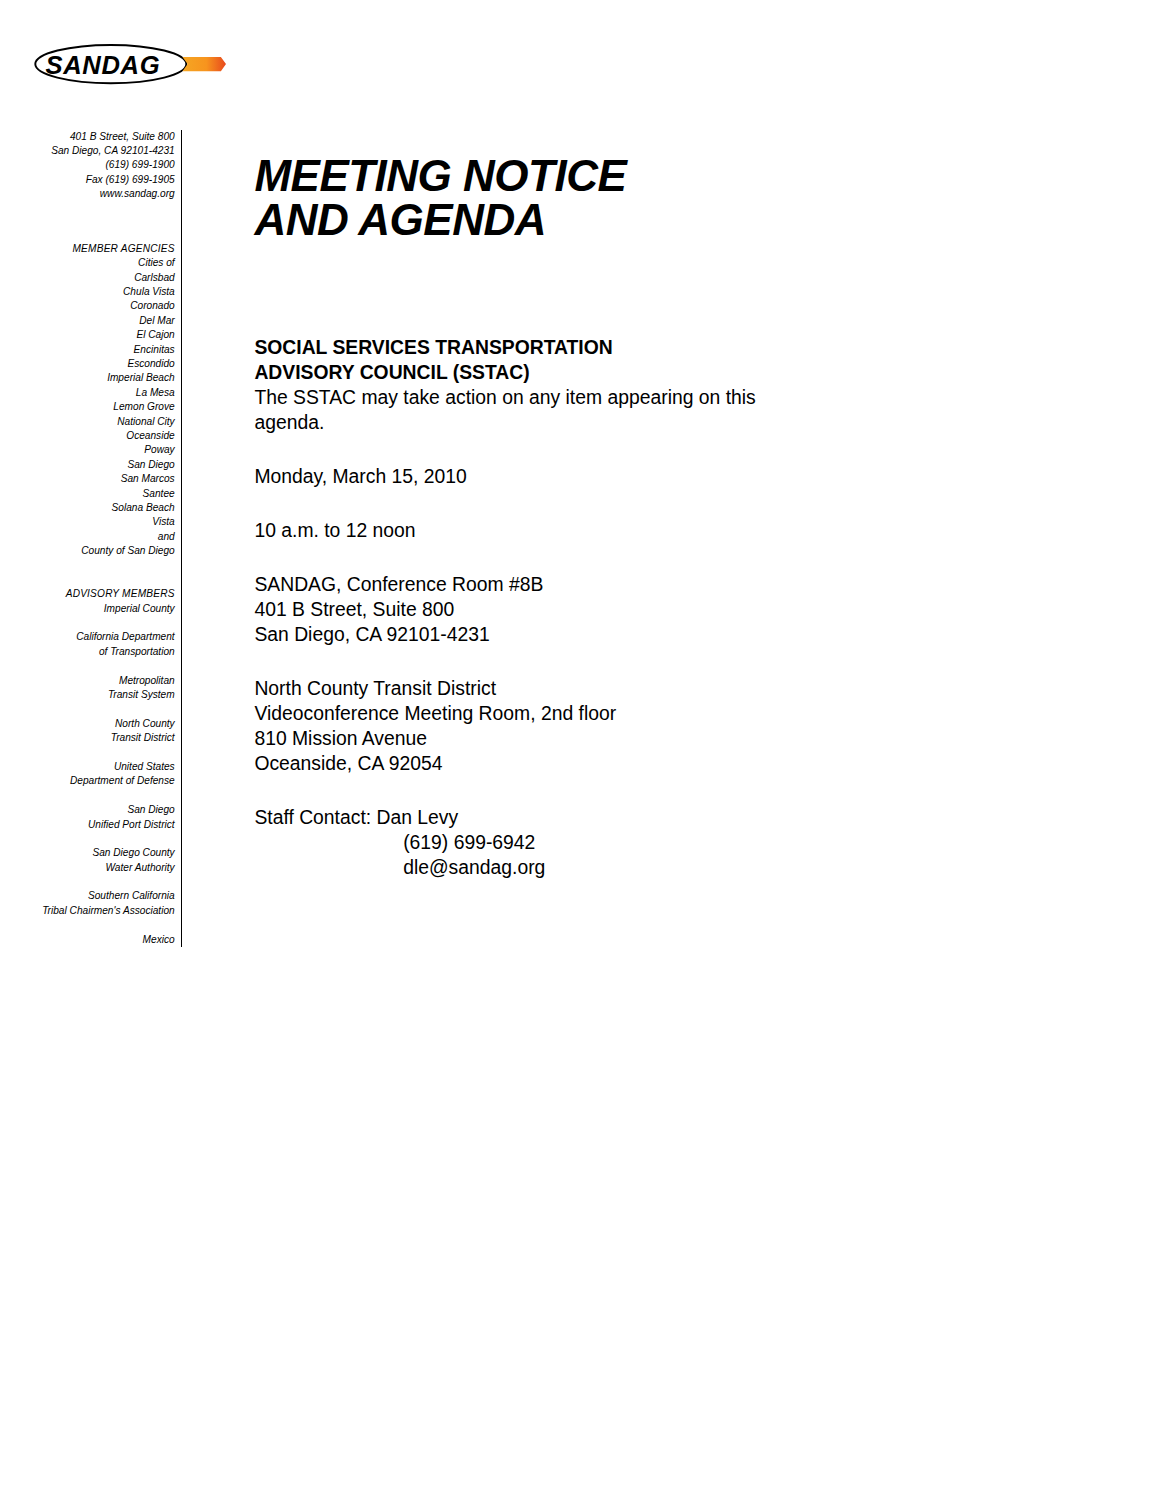SANDAG
401 B Street, Suite 800
San Diego, CA 92101-4231
(619) 699-1900
Fax (619) 699-1905
www.sandag.org
MEMBER AGENCIES
Cities of
Carlsbad
Chula Vista
Coronado
Del Mar
El Cajon
Encinitas
Escondido
Imperial Beach
La Mesa
Lemon Grove
National City
Oceanside
Poway
San Diego
San Marcos
Santee
Solana Beach
Vista
and
County of San Diego
ADVISORY MEMBERS
Imperial County
California Department
of Transportation
Metropolitan
Transit System
North County
Transit District
United States
Department of Defense
San Diego
Unified Port District
San Diego County
Water Authority
Southern California
Tribal Chairmen's Association
Mexico
Meeting Notice
and Agenda
SOCIAL SERVICES TRANSPORTATION
ADVISORY COUNCIL (SSTAC)
The SSTAC may take action on any item appearing on this agenda.
Monday, March 15, 2010
10 a.m. to 12 noon
SANDAG, Conference Room #8B
401 B Street, Suite 800
San Diego, CA 92101-4231
North County Transit District
Videoconference Meeting Room, 2nd floor
810 Mission Avenue
Oceanside, CA 92054
Staff Contact: Dan Levy
(619) 699-6942
dle@sandag.org